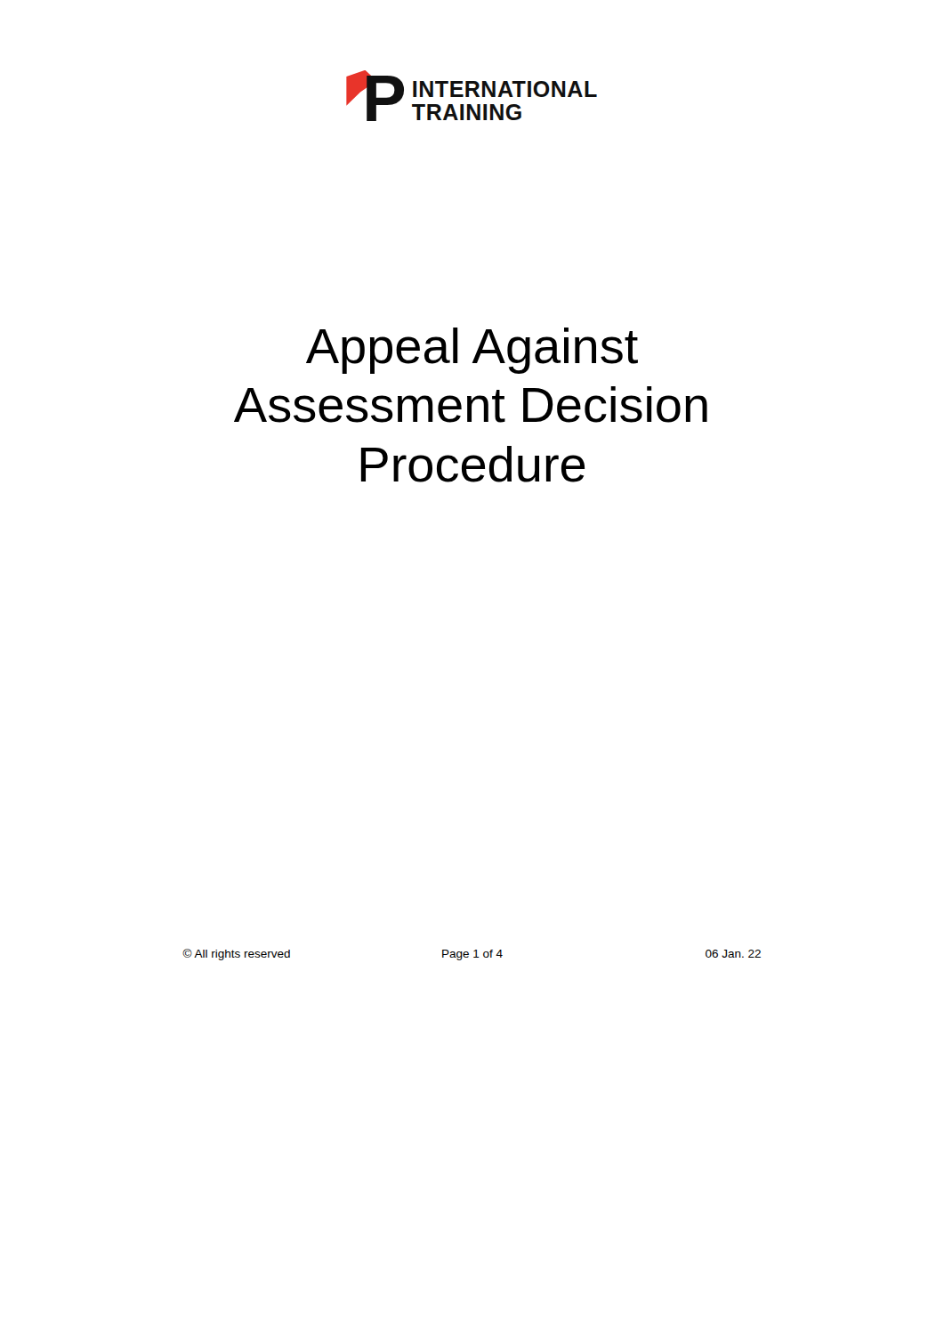P
International Training
Appeal Against Assessment Decision Procedure
© All rights reserved
Page 1 of 4
06 Jan. 22